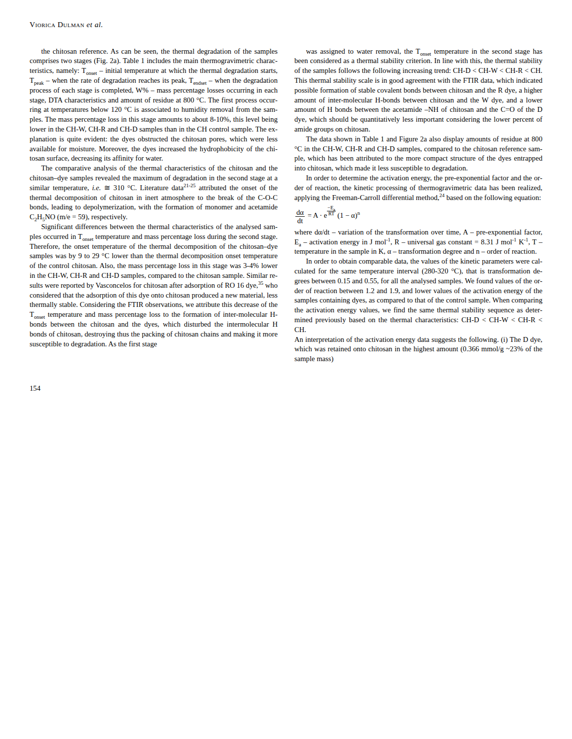Viorica Dulman et al.
the chitosan reference. As can be seen, the thermal degradation of the samples comprises two stages (Fig. 2a). Table 1 includes the main thermogravimetric characteristics, namely: Tonset – initial temperature at which the thermal degradation starts, Tpeak – when the rate of degradation reaches its peak, Tendset – when the degradation process of each stage is completed, W% – mass percentage losses occurring in each stage, DTA characteristics and amount of residue at 800 °C. The first process occurring at temperatures below 120 °C is associated to humidity removal from the samples. The mass percentage loss in this stage amounts to about 8-10%, this level being lower in the CH-W, CH-R and CH-D samples than in the CH control sample. The explanation is quite evident: the dyes obstructed the chitosan pores, which were less available for moisture. Moreover, the dyes increased the hydrophobicity of the chitosan surface, decreasing its affinity for water.
The comparative analysis of the thermal characteristics of the chitosan and the chitosan–dye samples revealed the maximum of degradation in the second stage at a similar temperature, i.e. ≅ 310 °C. Literature data21-25 attributed the onset of the thermal decomposition of chitosan in inert atmosphere to the break of the C-O-C bonds, leading to depolymerization, with the formation of monomer and acetamide C2H5NO (m/e = 59), respectively.
Significant differences between the thermal characteristics of the analysed samples occurred in Tonset temperature and mass percentage loss during the second stage. Therefore, the onset temperature of the thermal decomposition of the chitosan–dye samples was by 9 to 29 °C lower than the thermal decomposition onset temperature of the control chitosan. Also, the mass percentage loss in this stage was 3-4% lower in the CH-W, CH-R and CH-D samples, compared to the chitosan sample. Similar results were reported by Vasconcelos for chitosan after adsorption of RO 16 dye,35 who considered that the adsorption of this dye onto chitosan produced a new material, less thermally stable. Considering the FTIR observations, we attribute this decrease of the Tonset temperature and mass percentage loss to the formation of inter-molecular H-bonds between the chitosan and the dyes, which disturbed the intermolecular H bonds of chitosan, destroying thus the packing of chitosan chains and making it more susceptible to degradation. As the first stage
was assigned to water removal, the Tonset temperature in the second stage has been considered as a thermal stability criterion. In line with this, the thermal stability of the samples follows the following increasing trend: CH-D < CH-W < CH-R < CH. This thermal stability scale is in good agreement with the FTIR data, which indicated possible formation of stable covalent bonds between chitosan and the R dye, a higher amount of inter-molecular H-bonds between chitosan and the W dye, and a lower amount of H bonds between the acetamide –NH of chitosan and the C=O of the D dye, which should be quantitatively less important considering the lower percent of amide groups on chitosan.
The data shown in Table 1 and Figure 2a also display amounts of residue at 800 °C in the CH-W, CH-R and CH-D samples, compared to the chitosan reference sample, which has been attributed to the more compact structure of the dyes entrapped into chitosan, which made it less susceptible to degradation.
In order to determine the activation energy, the pre-exponential factor and the order of reaction, the kinetic processing of thermogravimetric data has been realized, applying the Freeman-Carroll differential method,24 based on the following equation:
dα dt = A · e−Ea RT (1 − α)n
where dα/dt – variation of the transformation over time, A – pre-exponential factor, Ea – activation energy in J mol-1, R – universal gas constant = 8.31 J mol-1 K-1, T – temperature in the sample in K, α – transformation degree and n – order of reaction.
In order to obtain comparable data, the values of the kinetic parameters were calculated for the same temperature interval (280-320 °C), that is transformation degrees between 0.15 and 0.55, for all the analysed samples. We found values of the order of reaction between 1.2 and 1.9, and lower values of the activation energy of the samples containing dyes, as compared to that of the control sample. When comparing the activation energy values, we find the same thermal stability sequence as determined previously based on the thermal characteristics: CH-D < CH-W < CH-R < CH.
An interpretation of the activation energy data suggests the following. (i) The D dye, which was retained onto chitosan in the highest amount (0.366 mmol/g ~23% of the sample mass)
154